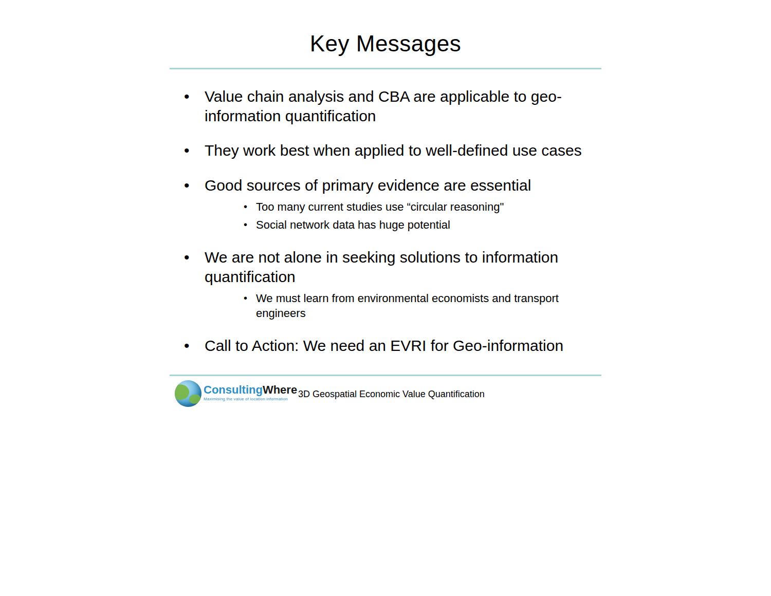Key Messages
Value chain analysis and CBA are applicable to geo-information quantification
They work best when applied to well-defined use cases
Good sources of primary evidence are essential
Too many current studies use “circular reasoning"
Social network data has huge potential
We are not alone in seeking solutions to information quantification
We must learn from environmental economists and transport engineers
Call to Action: We need an EVRI for Geo-information
Consulting Where
Maximising the value of location information
3D Geospatial Economic Value Quantification